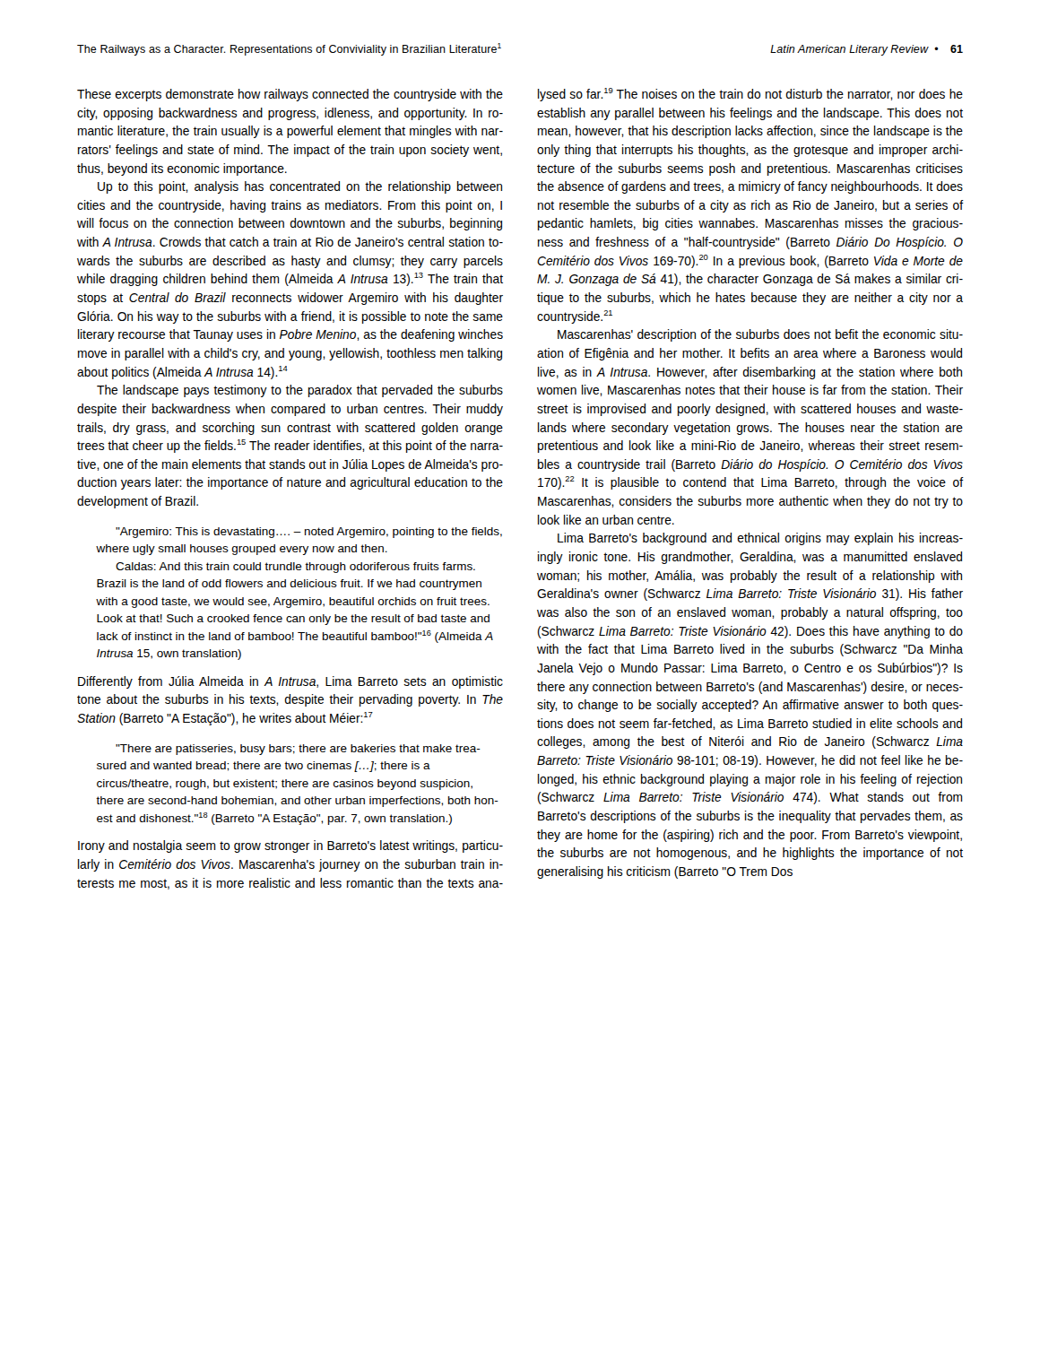The Railways as a Character. Representations of Conviviality in Brazilian Literature1
Latin American Literary Review • 61
These excerpts demonstrate how railways connected the countryside with the city, opposing backwardness and progress, idleness, and opportunity. In romantic literature, the train usually is a powerful element that mingles with narrators' feelings and state of mind. The impact of the train upon society went, thus, beyond its economic importance.
Up to this point, analysis has concentrated on the relationship between cities and the countryside, having trains as mediators. From this point on, I will focus on the connection between downtown and the suburbs, beginning with A Intrusa. Crowds that catch a train at Rio de Janeiro's central station towards the suburbs are described as hasty and clumsy; they carry parcels while dragging children behind them (Almeida A Intrusa 13).13 The train that stops at Central do Brazil reconnects widower Argemiro with his daughter Glória. On his way to the suburbs with a friend, it is possible to note the same literary recourse that Taunay uses in Pobre Menino, as the deafening winches move in parallel with a child's cry, and young, yellowish, toothless men talking about politics (Almeida A Intrusa 14).14
The landscape pays testimony to the paradox that pervaded the suburbs despite their backwardness when compared to urban centres. Their muddy trails, dry grass, and scorching sun contrast with scattered golden orange trees that cheer up the fields.15 The reader identifies, at this point of the narrative, one of the main elements that stands out in Júlia Lopes de Almeida's production years later: the importance of nature and agricultural education to the development of Brazil.
"Argemiro: This is devastating…. – noted Argemiro, pointing to the fields, where ugly small houses grouped every now and then.
Caldas: And this train could trundle through odoriferous fruits farms. Brazil is the land of odd flowers and delicious fruit. If we had countrymen with a good taste, we would see, Argemiro, beautiful orchids on fruit trees. Look at that! Such a crooked fence can only be the result of bad taste and lack of instinct in the land of bamboo! The beautiful bamboo!"16 (Almeida A Intrusa 15, own translation)
Differently from Júlia Almeida in A Intrusa, Lima Barreto sets an optimistic tone about the suburbs in his texts, despite their pervading poverty. In The Station (Barreto "A Estação"), he writes about Méier:17
"There are patisseries, busy bars; there are bakeries that make treasured and wanted bread; there are two cinemas […]; there is a circus/theatre, rough, but existent; there are casinos beyond suspicion, there are second-hand bohemian, and other urban imperfections, both honest and dishonest."18 (Barreto "A Estação", par. 7, own translation.)
Irony and nostalgia seem to grow stronger in Barreto's latest writings, particularly in Cemitério dos Vivos. Mascarenha's journey on the suburban train interests me most, as it is more realistic and less romantic than the texts analysed so far.19 The noises on the train do not disturb the narrator, nor does he establish any parallel between his feelings and the landscape. This does not mean, however, that his description lacks affection, since the landscape is the only thing that interrupts his thoughts, as the grotesque and improper architecture of the suburbs seems posh and pretentious. Mascarenhas criticises the absence of gardens and trees, a mimicry of fancy neighbourhoods. It does not resemble the suburbs of a city as rich as Rio de Janeiro, but a series of pedantic hamlets, big cities wannabes. Mascarenhas misses the graciousness and freshness of a "half-countryside" (Barreto Diário Do Hospício. O Cemitério dos Vivos 169-70).20 In a previous book, (Barreto Vida e Morte de M. J. Gonzaga de Sá 41), the character Gonzaga de Sá makes a similar critique to the suburbs, which he hates because they are neither a city nor a countryside.21
Mascarenhas' description of the suburbs does not befit the economic situation of Efigênia and her mother. It befits an area where a Baroness would live, as in A Intrusa. However, after disembarking at the station where both women live, Mascarenhas notes that their house is far from the station. Their street is improvised and poorly designed, with scattered houses and wastelands where secondary vegetation grows. The houses near the station are pretentious and look like a mini-Rio de Janeiro, whereas their street resembles a countryside trail (Barreto Diário do Hospício. O Cemitério dos Vivos 170).22 It is plausible to contend that Lima Barreto, through the voice of Mascarenhas, considers the suburbs more authentic when they do not try to look like an urban centre.
Lima Barreto's background and ethnical origins may explain his increasingly ironic tone. His grandmother, Geraldina, was a manumitted enslaved woman; his mother, Amália, was probably the result of a relationship with Geraldina's owner (Schwarcz Lima Barreto: Triste Visionário 31). His father was also the son of an enslaved woman, probably a natural offspring, too (Schwarcz Lima Barreto: Triste Visionário 42). Does this have anything to do with the fact that Lima Barreto lived in the suburbs (Schwarcz "Da Minha Janela Vejo o Mundo Passar: Lima Barreto, o Centro e os Subúrbios")? Is there any connection between Barreto's (and Mascarenhas') desire, or necessity, to change to be socially accepted? An affirmative answer to both questions does not seem far-fetched, as Lima Barreto studied in elite schools and colleges, among the best of Niterói and Rio de Janeiro (Schwarcz Lima Barreto: Triste Visionário 98-101; 08-19). However, he did not feel like he belonged, his ethnic background playing a major role in his feeling of rejection (Schwarcz Lima Barreto: Triste Visionário 474). What stands out from Barreto's descriptions of the suburbs is the inequality that pervades them, as they are home for the (aspiring) rich and the poor. From Barreto's viewpoint, the suburbs are not homogenous, and he highlights the importance of not generalising his criticism (Barreto "O Trem Dos